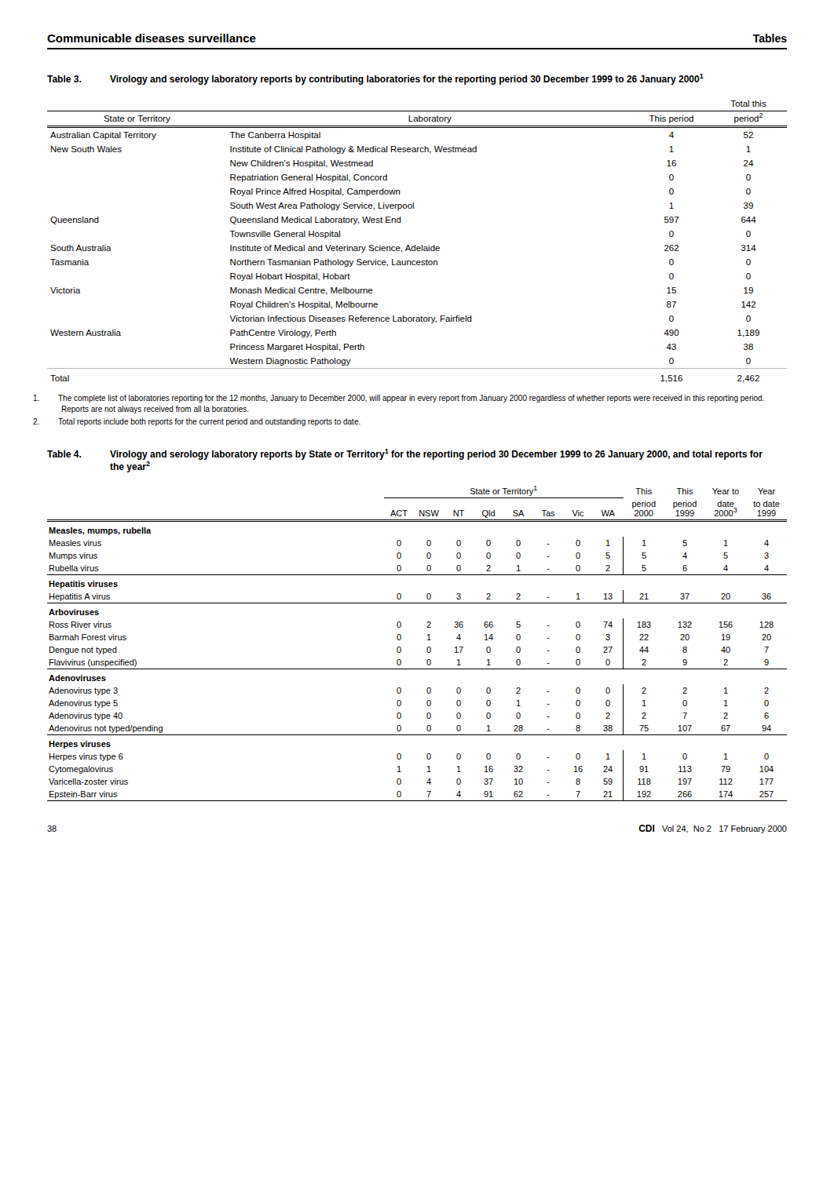Communicable diseases surveillance
Tables
Table 3. Virology and serology laboratory reports by contributing laboratories for the reporting period 30 December 1999 to 26 January 20001
| | | | Total this |
| --- | --- | --- | --- |
| State or Territory | Laboratory | This period | period 2 |
| Australian Capital Territory | The Canberra Hospital | 4 | 52 |
| New South Wales | Institute of Clinical Pathology & Medical Research, Westmead | 1 | 1 |
| | New Children's Hospital, Westmead | 16 | 24 |
| | Repatriation General Hospital, Concord | 0 | 0 |
| | Royal Prince Alfred Hospital, Camperdown | 0 | 0 |
| | South West Area Pathology Service, Liverpool | 1 | 39 |
| Queensland | Queensland Medical Laboratory, West End | 597 | 644 |
| | Townsville General Hospital | 0 | 0 |
| South Australia | Institute of Medical and Veterinary Science, Adelaide | 262 | 314 |
| Tasmania | Northern Tasmanian Pathology Service, Launceston | 0 | 0 |
| | Royal Hobart Hospital, Hobart | 0 | 0 |
| Victoria | Monash Medical Centre, Melbourne | 15 | 19 |
| | Royal Children's Hospital, Melbourne | 87 | 142 |
| | Victorian Infectious Diseases Reference Laboratory, Fairfield | 0 | 0 |
| Western Australia | PathCentre Virology, Perth | 490 | 1,189 |
| | Princess Margaret Hospital, Perth | 43 | 38 |
| | Western Diagnostic Pathology | 0 | 0 |
| Total | | 1,516 | 2,462 |
1. The complete list of laboratories reporting for the 12 months, January to December 2000, will appear in every report from January 2000 regardless of whether reports were received in this reporting period. Reports are not always received from all la boratories.
2. Total reports include both reports for the current period and outstanding reports to date.
Table 4. Virology and serology laboratory reports by State or Territory1 for the reporting period 30 December 1999 to 26 January 2000, and total reports for the year2
| | State or Territory 1 | This | This | Year to | Year |
| --- | --- | --- | --- | --- | --- |
| | ACT | NSW | NT | Qld | SA | Tas | Vic | WA | period 2000 | period 1999 | date 2000 3 | to date 1999 |
| Measles, mumps, rubella |
| Measles virus | 0 | 0 | 0 | 0 | 0 | - | 0 | 1 | 1 | 5 | 1 | 4 |
| Mumps virus | 0 | 0 | 0 | 0 | 0 | - | 0 | 5 | 5 | 4 | 5 | 3 |
| Rubella virus | 0 | 0 | 0 | 2 | 1 | - | 0 | 2 | 5 | 6 | 4 | 4 |
| Hepatitis viruses |
| Hepatitis A virus | 0 | 0 | 3 | 2 | 2 | - | 1 | 13 | 21 | 37 | 20 | 36 |
| Arboviruses |
| Ross River virus | 0 | 2 | 36 | 66 | 5 | - | 0 | 74 | 183 | 132 | 156 | 128 |
| Barmah Forest virus | 0 | 1 | 4 | 14 | 0 | - | 0 | 3 | 22 | 20 | 19 | 20 |
| Dengue not typed | 0 | 0 | 17 | 0 | 0 | - | 0 | 27 | 44 | 8 | 40 | 7 |
| Flavivirus (unspecified) | 0 | 0 | 1 | 1 | 0 | - | 0 | 0 | 2 | 9 | 2 | 9 |
| Adenoviruses |
| Adenovirus type 3 | 0 | 0 | 0 | 0 | 2 | - | 0 | 0 | 2 | 2 | 1 | 2 |
| Adenovirus type 5 | 0 | 0 | 0 | 0 | 1 | - | 0 | 0 | 1 | 0 | 1 | 0 |
| Adenovirus type 40 | 0 | 0 | 0 | 0 | 0 | - | 0 | 2 | 2 | 7 | 2 | 6 |
| Adenovirus not typed/pending | 0 | 0 | 0 | 1 | 28 | - | 8 | 38 | 75 | 107 | 67 | 94 |
| Herpes viruses |
| Herpes virus type 6 | 0 | 0 | 0 | 0 | 0 | - | 0 | 1 | 1 | 0 | 1 | 0 |
| Cytomegalovirus | 1 | 1 | 1 | 16 | 32 | - | 16 | 24 | 91 | 113 | 79 | 104 |
| Varicella-zoster virus | 0 | 4 | 0 | 37 | 10 | - | 8 | 59 | 118 | 197 | 112 | 177 |
| Epstein-Barr virus | 0 | 7 | 4 | 91 | 62 | - | 7 | 21 | 192 | 266 | 174 | 257 |
38
CDI Vol 24, No 2 17 February 2000